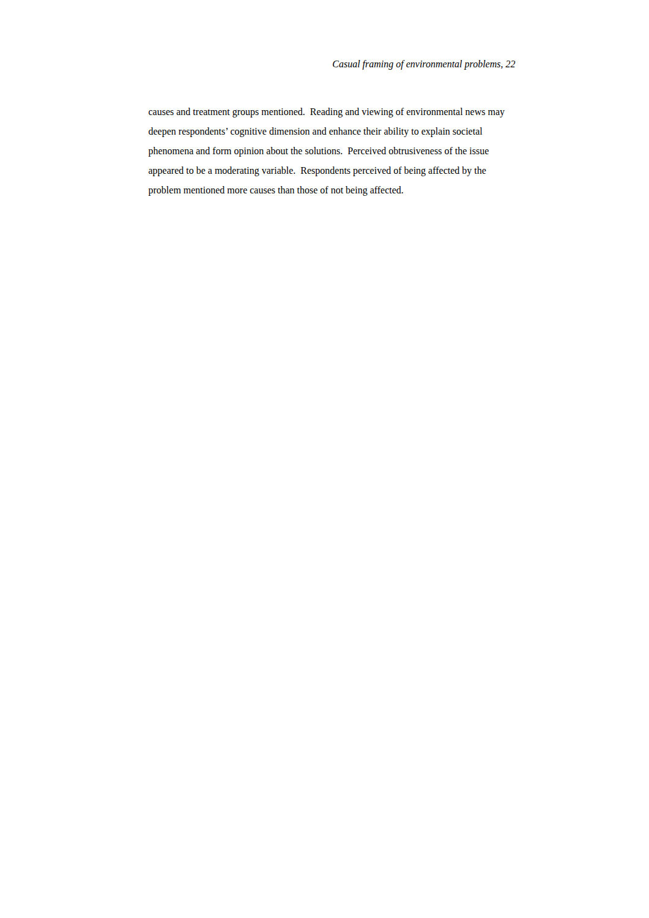Casual framing of environmental problems, 22
causes and treatment groups mentioned. Reading and viewing of environmental news may deepen respondents’ cognitive dimension and enhance their ability to explain societal phenomena and form opinion about the solutions. Perceived obtrusiveness of the issue appeared to be a moderating variable. Respondents perceived of being affected by the problem mentioned more causes than those of not being affected.